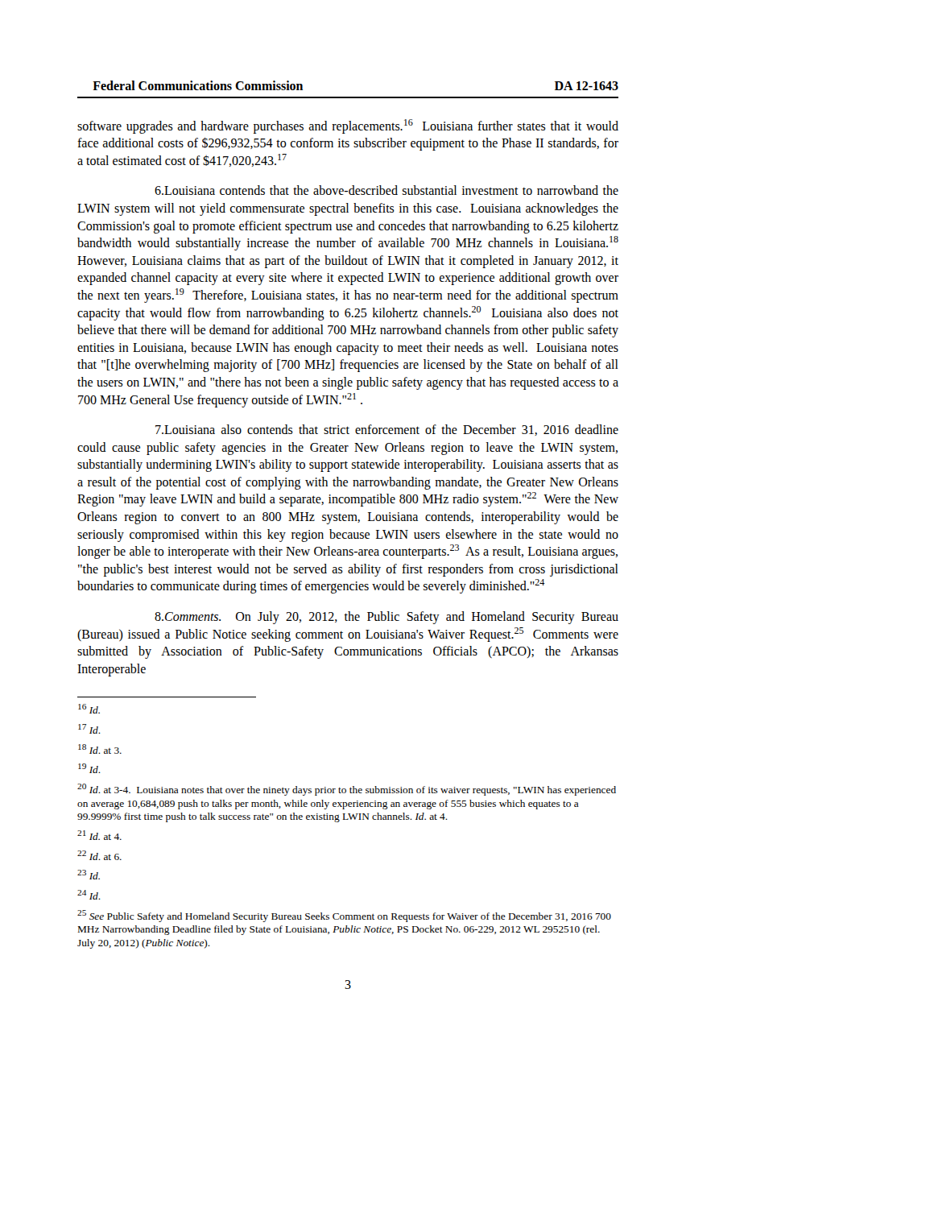Federal Communications Commission DA 12-1643
software upgrades and hardware purchases and replacements.16 Louisiana further states that it would face additional costs of $296,932,554 to conform its subscriber equipment to the Phase II standards, for a total estimated cost of $417,020,243.17
6. Louisiana contends that the above-described substantial investment to narrowband the LWIN system will not yield commensurate spectral benefits in this case. Louisiana acknowledges the Commission's goal to promote efficient spectrum use and concedes that narrowbanding to 6.25 kilohertz bandwidth would substantially increase the number of available 700 MHz channels in Louisiana.18 However, Louisiana claims that as part of the buildout of LWIN that it completed in January 2012, it expanded channel capacity at every site where it expected LWIN to experience additional growth over the next ten years.19 Therefore, Louisiana states, it has no near-term need for the additional spectrum capacity that would flow from narrowbanding to 6.25 kilohertz channels.20 Louisiana also does not believe that there will be demand for additional 700 MHz narrowband channels from other public safety entities in Louisiana, because LWIN has enough capacity to meet their needs as well. Louisiana notes that "[t]he overwhelming majority of [700 MHz] frequencies are licensed by the State on behalf of all the users on LWIN," and "there has not been a single public safety agency that has requested access to a 700 MHz General Use frequency outside of LWIN."21 .
7. Louisiana also contends that strict enforcement of the December 31, 2016 deadline could cause public safety agencies in the Greater New Orleans region to leave the LWIN system, substantially undermining LWIN's ability to support statewide interoperability. Louisiana asserts that as a result of the potential cost of complying with the narrowbanding mandate, the Greater New Orleans Region "may leave LWIN and build a separate, incompatible 800 MHz radio system."22 Were the New Orleans region to convert to an 800 MHz system, Louisiana contends, interoperability would be seriously compromised within this key region because LWIN users elsewhere in the state would no longer be able to interoperate with their New Orleans-area counterparts.23 As a result, Louisiana argues, "the public's best interest would not be served as ability of first responders from cross jurisdictional boundaries to communicate during times of emergencies would be severely diminished."24
8. Comments. On July 20, 2012, the Public Safety and Homeland Security Bureau (Bureau) issued a Public Notice seeking comment on Louisiana's Waiver Request.25 Comments were submitted by Association of Public-Safety Communications Officials (APCO); the Arkansas Interoperable
16 Id.
17 Id.
18 Id. at 3.
19 Id.
20 Id. at 3-4. Louisiana notes that over the ninety days prior to the submission of its waiver requests, "LWIN has experienced on average 10,684,089 push to talks per month, while only experiencing an average of 555 busies which equates to a 99.9999% first time push to talk success rate" on the existing LWIN channels. Id. at 4.
21 Id. at 4.
22 Id. at 6.
23 Id.
24 Id.
25 See Public Safety and Homeland Security Bureau Seeks Comment on Requests for Waiver of the December 31, 2016 700 MHz Narrowbanding Deadline filed by State of Louisiana, Public Notice, PS Docket No. 06-229, 2012 WL 2952510 (rel. July 20, 2012) (Public Notice).
3